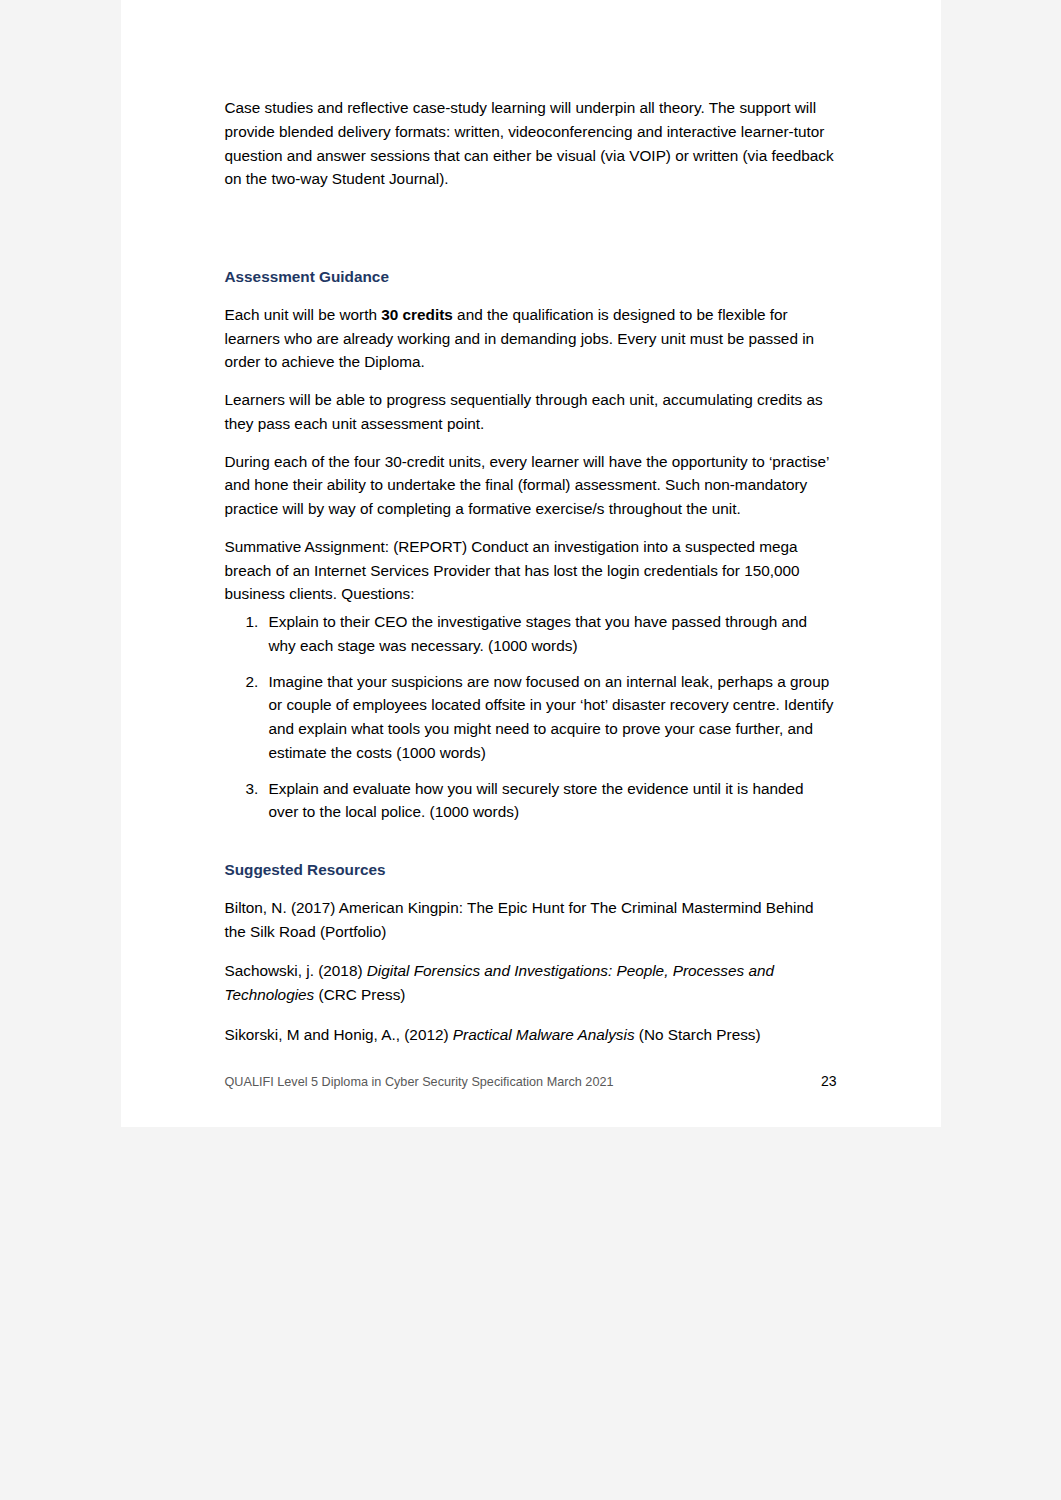Case studies and reflective case-study learning will underpin all theory. The support will provide blended delivery formats: written, videoconferencing and interactive learner-tutor question and answer sessions that can either be visual (via VOIP) or written (via feedback on the two-way Student Journal).
Assessment Guidance
Each unit will be worth 30 credits and the qualification is designed to be flexible for learners who are already working and in demanding jobs. Every unit must be passed in order to achieve the Diploma.
Learners will be able to progress sequentially through each unit, accumulating credits as they pass each unit assessment point.
During each of the four 30-credit units, every learner will have the opportunity to ‘practise’ and hone their ability to undertake the final (formal) assessment. Such non-mandatory practice will by way of completing a formative exercise/s throughout the unit.
Summative Assignment: (REPORT) Conduct an investigation into a suspected mega breach of an Internet Services Provider that has lost the login credentials for 150,000 business clients. Questions:
Explain to their CEO the investigative stages that you have passed through and why each stage was necessary. (1000 words)
Imagine that your suspicions are now focused on an internal leak, perhaps a group or couple of employees located offsite in your ‘hot’ disaster recovery centre. Identify and explain what tools you might need to acquire to prove your case further, and estimate the costs (1000 words)
Explain and evaluate how you will securely store the evidence until it is handed over to the local police. (1000 words)
Suggested Resources
Bilton, N. (2017) American Kingpin: The Epic Hunt for The Criminal Mastermind Behind the Silk Road (Portfolio)
Sachowski, j. (2018) Digital Forensics and Investigations: People, Processes and Technologies (CRC Press)
Sikorski, M and Honig, A., (2012) Practical Malware Analysis (No Starch Press)
QUALIFI Level 5 Diploma in Cyber Security Specification March 2021 23